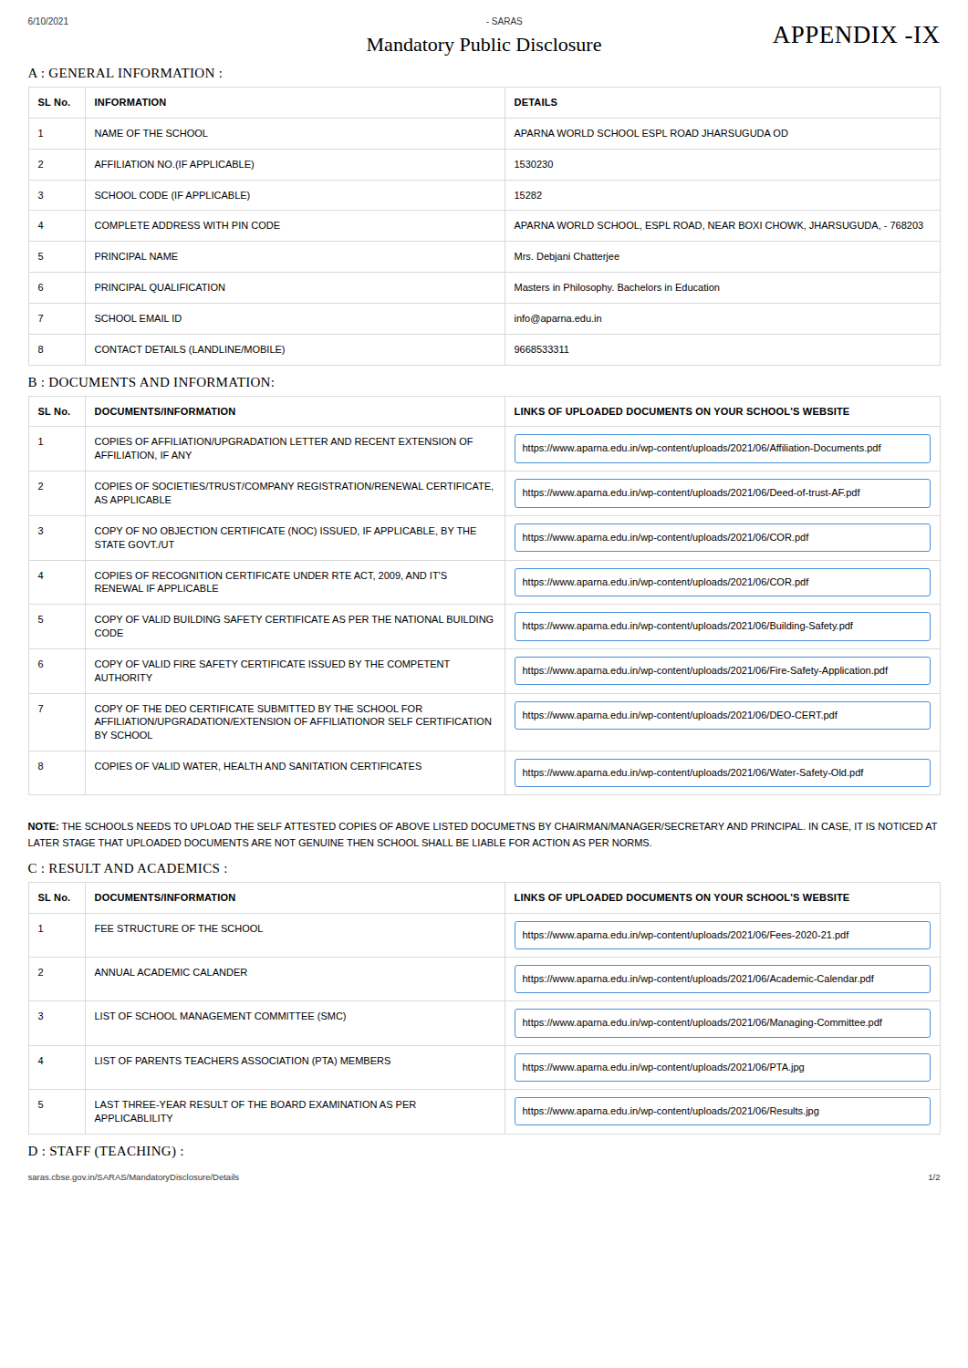6/10/2021
- SARAS
APPENDIX -IX
Mandatory Public Disclosure
A : GENERAL INFORMATION :
| SL No. | INFORMATION | DETAILS |
| --- | --- | --- |
| 1 | NAME OF THE SCHOOL | APARNA WORLD SCHOOL ESPL ROAD JHARSUGUDA OD |
| 2 | AFFILIATION NO.(IF APPLICABLE) | 1530230 |
| 3 | SCHOOL CODE (IF APPLICABLE) | 15282 |
| 4 | COMPLETE ADDRESS WITH PIN CODE | APARNA WORLD SCHOOL, ESPL ROAD, NEAR BOXI CHOWK, JHARSUGUDA, - 768203 |
| 5 | PRINCIPAL NAME | Mrs. Debjani Chatterjee |
| 6 | PRINCIPAL QUALIFICATION | Masters in Philosophy. Bachelors in Education |
| 7 | SCHOOL EMAIL ID | info@aparna.edu.in |
| 8 | CONTACT DETAILS (LANDLINE/MOBILE) | 9668533311 |
B : DOCUMENTS AND INFORMATION:
| SL No. | DOCUMENTS/INFORMATION | LINKS OF UPLOADED DOCUMENTS ON YOUR SCHOOL'S WEBSITE |
| --- | --- | --- |
| 1 | COPIES OF AFFILIATION/UPGRADATION LETTER AND RECENT EXTENSION OF AFFILIATION, IF ANY | https://www.aparna.edu.in/wp-content/uploads/2021/06/Affiliation-Documents.pdf |
| 2 | COPIES OF SOCIETIES/TRUST/COMPANY REGISTRATION/RENEWAL CERTIFICATE, AS APPLICABLE | https://www.aparna.edu.in/wp-content/uploads/2021/06/Deed-of-trust-AF.pdf |
| 3 | COPY OF NO OBJECTION CERTIFICATE (NOC) ISSUED, IF APPLICABLE, BY THE STATE GOVT./UT | https://www.aparna.edu.in/wp-content/uploads/2021/06/COR.pdf |
| 4 | COPIES OF RECOGNITION CERTIFICATE UNDER RTE ACT, 2009, AND IT'S RENEWAL IF APPLICABLE | https://www.aparna.edu.in/wp-content/uploads/2021/06/COR.pdf |
| 5 | COPY OF VALID BUILDING SAFETY CERTIFICATE AS PER THE NATIONAL BUILDING CODE | https://www.aparna.edu.in/wp-content/uploads/2021/06/Building-Safety.pdf |
| 6 | COPY OF VALID FIRE SAFETY CERTIFICATE ISSUED BY THE COMPETENT AUTHORITY | https://www.aparna.edu.in/wp-content/uploads/2021/06/Fire-Safety-Application.pdf |
| 7 | COPY OF THE DEO CERTIFICATE SUBMITTED BY THE SCHOOL FOR AFFILIATION/UPGRADATION/EXTENSION OF AFFILIATIONOR SELF CERTIFICATION BY SCHOOL | https://www.aparna.edu.in/wp-content/uploads/2021/06/DEO-CERT.pdf |
| 8 | COPIES OF VALID WATER, HEALTH AND SANITATION CERTIFICATES | https://www.aparna.edu.in/wp-content/uploads/2021/06/Water-Safety-Old.pdf |
NOTE: THE SCHOOLS NEEDS TO UPLOAD THE SELF ATTESTED COPIES OF ABOVE LISTED DOCUMETNS BY CHAIRMAN/MANAGER/SECRETARY AND PRINCIPAL. IN CASE, IT IS NOTICED AT LATER STAGE THAT UPLOADED DOCUMENTS ARE NOT GENUINE THEN SCHOOL SHALL BE LIABLE FOR ACTION AS PER NORMS.
C : RESULT AND ACADEMICS :
| SL No. | DOCUMENTS/INFORMATION | LINKS OF UPLOADED DOCUMENTS ON YOUR SCHOOL'S WEBSITE |
| --- | --- | --- |
| 1 | FEE STRUCTURE OF THE SCHOOL | https://www.aparna.edu.in/wp-content/uploads/2021/06/Fees-2020-21.pdf |
| 2 | ANNUAL ACADEMIC CALANDER | https://www.aparna.edu.in/wp-content/uploads/2021/06/Academic-Calendar.pdf |
| 3 | LIST OF SCHOOL MANAGEMENT COMMITTEE (SMC) | https://www.aparna.edu.in/wp-content/uploads/2021/06/Managing-Committee.pdf |
| 4 | LIST OF PARENTS TEACHERS ASSOCIATION (PTA) MEMBERS | https://www.aparna.edu.in/wp-content/uploads/2021/06/PTA.jpg |
| 5 | LAST THREE-YEAR RESULT OF THE BOARD EXAMINATION AS PER APPLICABLILITY | https://www.aparna.edu.in/wp-content/uploads/2021/06/Results.jpg |
D : STAFF (TEACHING) :
saras.cbse.gov.in/SARAS/MandatoryDisclosure/Details
1/2